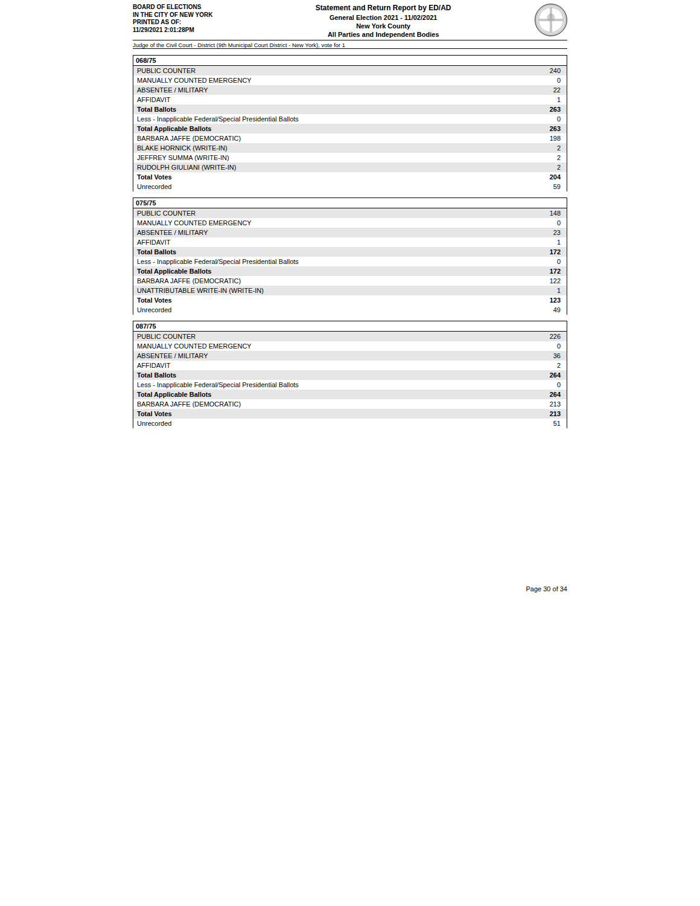BOARD OF ELECTIONS
IN THE CITY OF NEW YORK
PRINTED AS OF:
11/29/2021 2:01:28PM
Statement and Return Report by ED/AD
General Election 2021 - 11/02/2021
New York County
All Parties and Independent Bodies
Judge of the Civil Court - District (9th Municipal Court District - New York), vote for 1
068/75
| PUBLIC COUNTER | 240 |
| MANUALLY COUNTED EMERGENCY | 0 |
| ABSENTEE / MILITARY | 22 |
| AFFIDAVIT | 1 |
| Total Ballots | 263 |
| Less - Inapplicable Federal/Special Presidential Ballots | 0 |
| Total Applicable Ballots | 263 |
| BARBARA JAFFE (DEMOCRATIC) | 198 |
| BLAKE HORNICK (WRITE-IN) | 2 |
| JEFFREY SUMMA (WRITE-IN) | 2 |
| RUDOLPH GIULIANI (WRITE-IN) | 2 |
| Total Votes | 204 |
| Unrecorded | 59 |
075/75
| PUBLIC COUNTER | 148 |
| MANUALLY COUNTED EMERGENCY | 0 |
| ABSENTEE / MILITARY | 23 |
| AFFIDAVIT | 1 |
| Total Ballots | 172 |
| Less - Inapplicable Federal/Special Presidential Ballots | 0 |
| Total Applicable Ballots | 172 |
| BARBARA JAFFE (DEMOCRATIC) | 122 |
| UNATTRIBUTABLE WRITE-IN (WRITE-IN) | 1 |
| Total Votes | 123 |
| Unrecorded | 49 |
087/75
| PUBLIC COUNTER | 226 |
| MANUALLY COUNTED EMERGENCY | 0 |
| ABSENTEE / MILITARY | 36 |
| AFFIDAVIT | 2 |
| Total Ballots | 264 |
| Less - Inapplicable Federal/Special Presidential Ballots | 0 |
| Total Applicable Ballots | 264 |
| BARBARA JAFFE (DEMOCRATIC) | 213 |
| Total Votes | 213 |
| Unrecorded | 51 |
Page 30 of 34